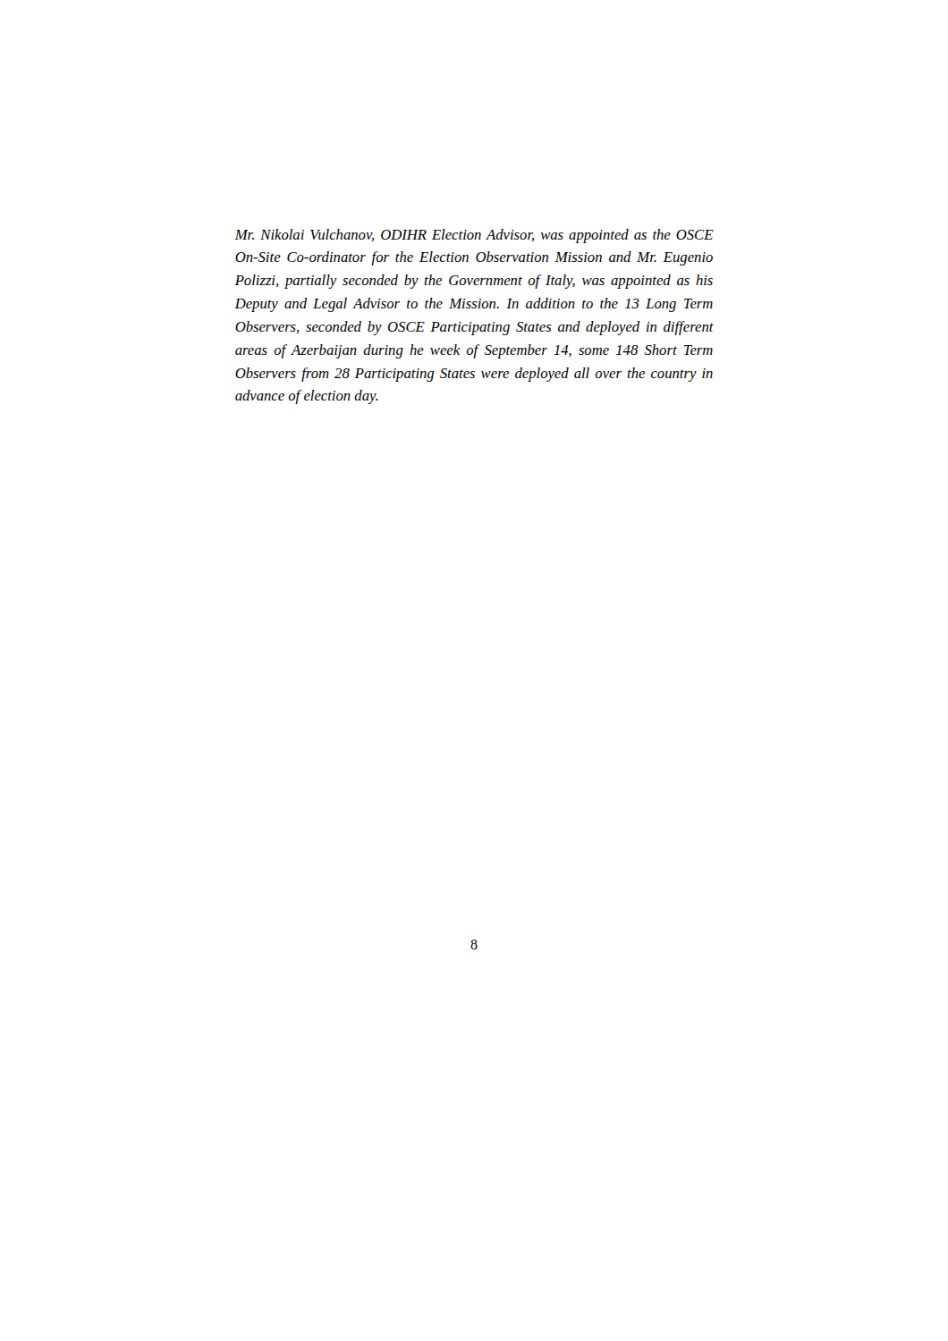Mr. Nikolai Vulchanov, ODIHR Election Advisor, was appointed as the OSCE On-Site Co-ordinator for the Election Observation Mission and Mr. Eugenio Polizzi, partially seconded by the Government of Italy, was appointed as his Deputy and Legal Advisor to the Mission. In addition to the 13 Long Term Observers, seconded by OSCE Participating States and deployed in different areas of Azerbaijan during he week of September 14, some 148 Short Term Observers from 28 Participating States were deployed all over the country in advance of election day.
8